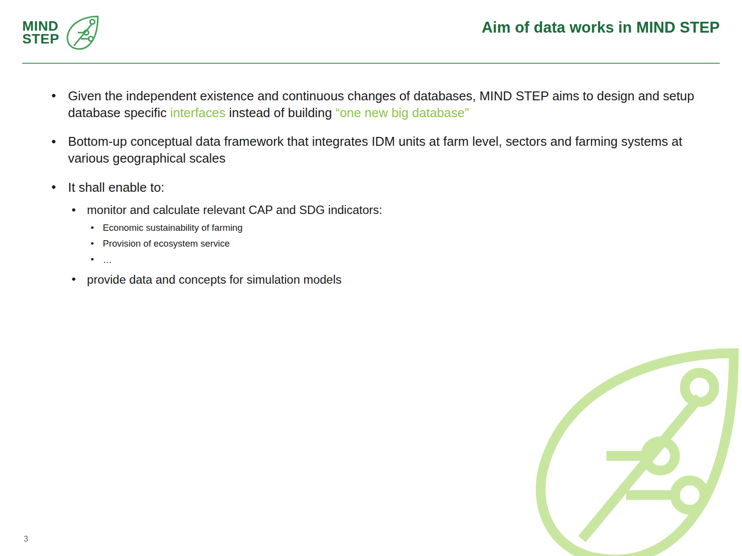MIND
STEP
Aim of data works in MIND STEP
Given the independent existence and continuous changes of databases, MIND STEP aims to design and setup database specific interfaces instead of building “one new big database”
Bottom-up conceptual data framework that integrates IDM units at farm level, sectors and farming systems at various geographical scales
It shall enable to:
monitor and calculate relevant CAP and SDG indicators:
Economic sustainability of farming
Provision of ecosystem service
…
provide data and concepts for simulation models
3